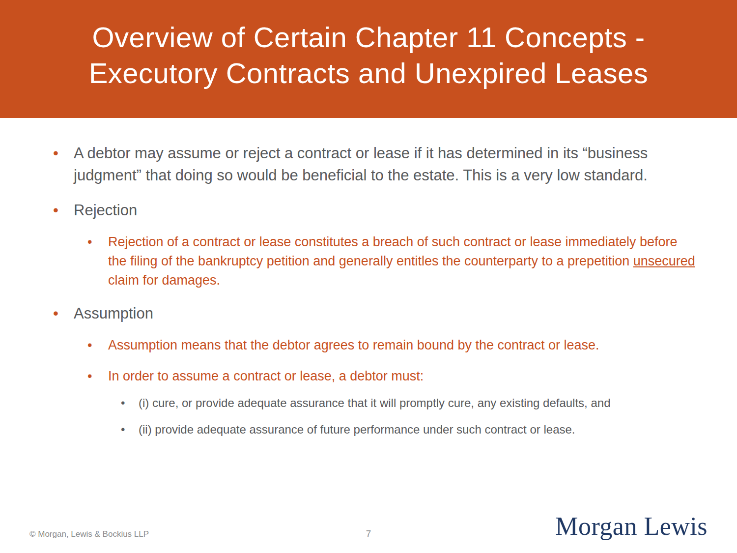Overview of Certain Chapter 11 Concepts - Executory Contracts and Unexpired Leases
A debtor may assume or reject a contract or lease if it has determined in its “business judgment” that doing so would be beneficial to the estate. This is a very low standard.
Rejection
Rejection of a contract or lease constitutes a breach of such contract or lease immediately before the filing of the bankruptcy petition and generally entitles the counterparty to a prepetition unsecured claim for damages.
Assumption
Assumption means that the debtor agrees to remain bound by the contract or lease.
In order to assume a contract or lease, a debtor must:
(i) cure, or provide adequate assurance that it will promptly cure, any existing defaults, and
(ii) provide adequate assurance of future performance under such contract or lease.
© Morgan, Lewis & Bockius LLP
Morgan Lewis
7